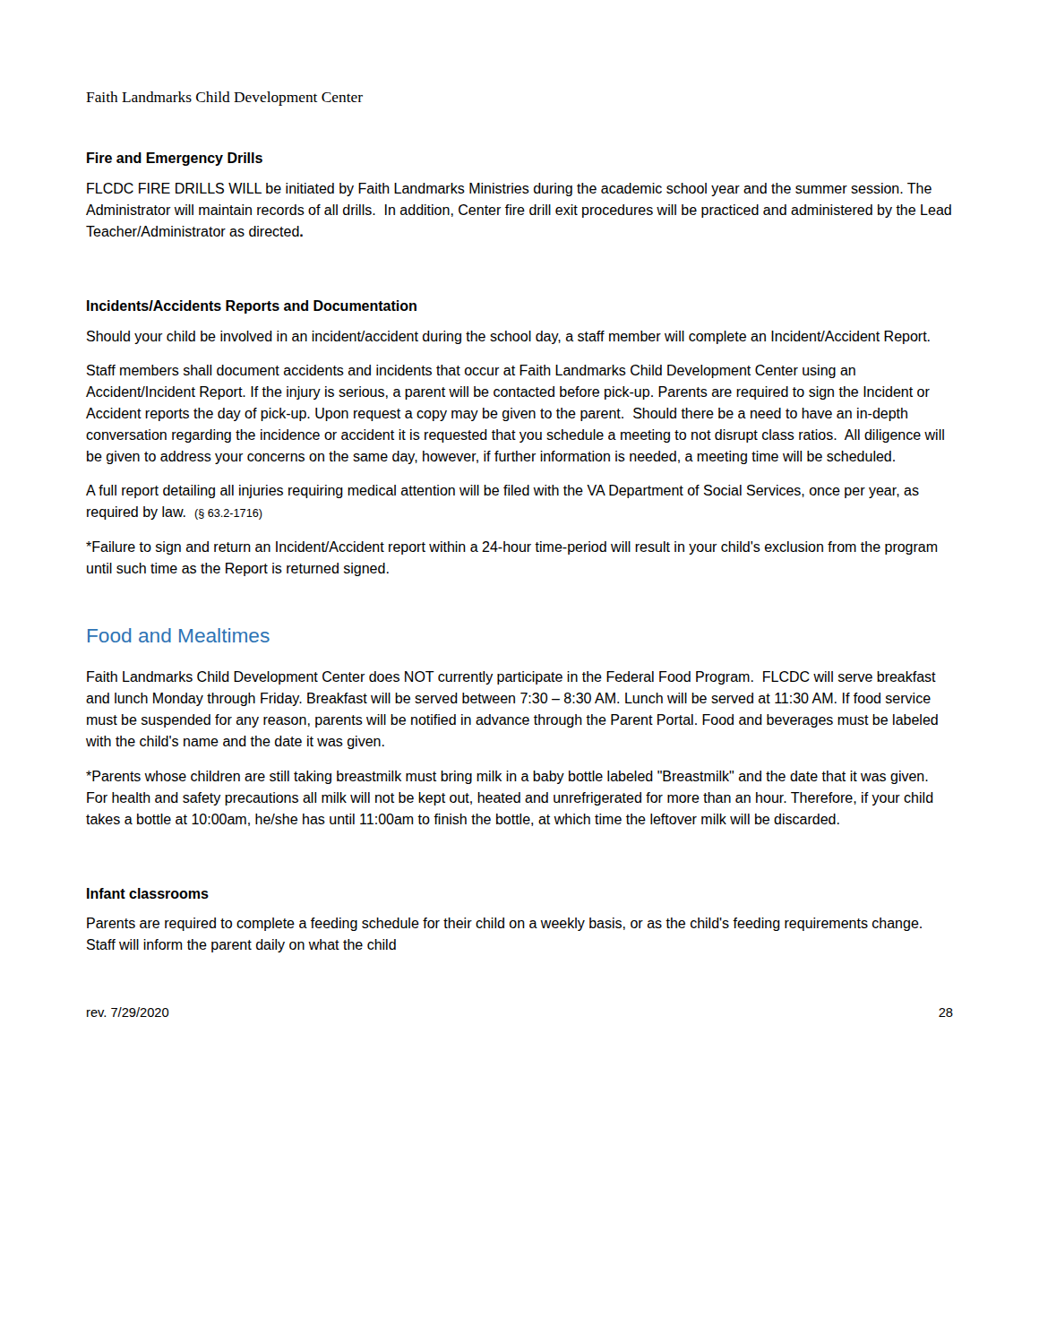Faith Landmarks Child Development Center
Fire and Emergency Drills
FLCDC FIRE DRILLS WILL be initiated by Faith Landmarks Ministries during the academic school year and the summer session. The Administrator will maintain records of all drills. In addition, Center fire drill exit procedures will be practiced and administered by the Lead Teacher/Administrator as directed.
Incidents/Accidents Reports and Documentation
Should your child be involved in an incident/accident during the school day, a staff member will complete an Incident/Accident Report.
Staff members shall document accidents and incidents that occur at Faith Landmarks Child Development Center using an Accident/Incident Report. If the injury is serious, a parent will be contacted before pick-up. Parents are required to sign the Incident or Accident reports the day of pick-up. Upon request a copy may be given to the parent. Should there be a need to have an in-depth conversation regarding the incidence or accident it is requested that you schedule a meeting to not disrupt class ratios. All diligence will be given to address your concerns on the same day, however, if further information is needed, a meeting time will be scheduled.
A full report detailing all injuries requiring medical attention will be filed with the VA Department of Social Services, once per year, as required by law. (§ 63.2-1716)
*Failure to sign and return an Incident/Accident report within a 24-hour time-period will result in your child's exclusion from the program until such time as the Report is returned signed.
Food and Mealtimes
Faith Landmarks Child Development Center does NOT currently participate in the Federal Food Program. FLCDC will serve breakfast and lunch Monday through Friday. Breakfast will be served between 7:30 – 8:30 AM. Lunch will be served at 11:30 AM. If food service must be suspended for any reason, parents will be notified in advance through the Parent Portal. Food and beverages must be labeled with the child's name and the date it was given.
*Parents whose children are still taking breastmilk must bring milk in a baby bottle labeled "Breastmilk" and the date that it was given. For health and safety precautions all milk will not be kept out, heated and unrefrigerated for more than an hour. Therefore, if your child takes a bottle at 10:00am, he/she has until 11:00am to finish the bottle, at which time the leftover milk will be discarded.
Infant classrooms
Parents are required to complete a feeding schedule for their child on a weekly basis, or as the child's feeding requirements change. Staff will inform the parent daily on what the child
rev. 7/29/2020 28